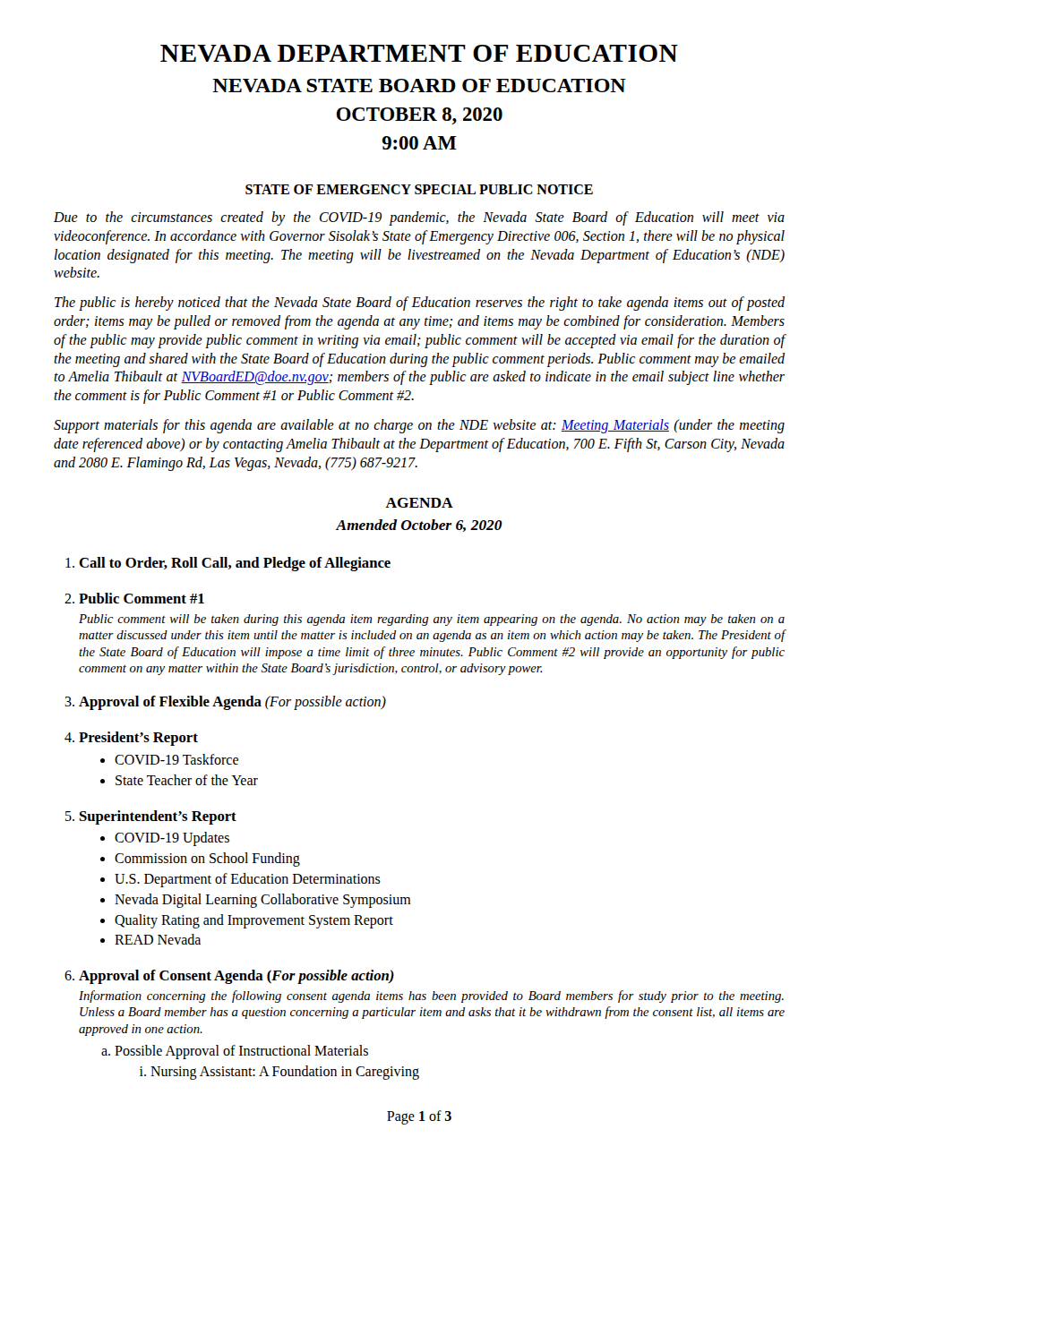NEVADA DEPARTMENT OF EDUCATION
NEVADA STATE BOARD OF EDUCATION
OCTOBER 8, 2020
9:00 AM
STATE OF EMERGENCY SPECIAL PUBLIC NOTICE
Due to the circumstances created by the COVID-19 pandemic, the Nevada State Board of Education will meet via videoconference. In accordance with Governor Sisolak’s State of Emergency Directive 006, Section 1, there will be no physical location designated for this meeting. The meeting will be livestreamed on the Nevada Department of Education’s (NDE) website.
The public is hereby noticed that the Nevada State Board of Education reserves the right to take agenda items out of posted order; items may be pulled or removed from the agenda at any time; and items may be combined for consideration. Members of the public may provide public comment in writing via email; public comment will be accepted via email for the duration of the meeting and shared with the State Board of Education during the public comment periods. Public comment may be emailed to Amelia Thibault at NVBoardED@doe.nv.gov; members of the public are asked to indicate in the email subject line whether the comment is for Public Comment #1 or Public Comment #2.
Support materials for this agenda are available at no charge on the NDE website at: Meeting Materials (under the meeting date referenced above) or by contacting Amelia Thibault at the Department of Education, 700 E. Fifth St, Carson City, Nevada and 2080 E. Flamingo Rd, Las Vegas, Nevada, (775) 687-9217.
AGENDA
Amended October 6, 2020
Call to Order, Roll Call, and Pledge of Allegiance
Public Comment #1
Public comment will be taken during this agenda item regarding any item appearing on the agenda. No action may be taken on a matter discussed under this item until the matter is included on an agenda as an item on which action may be taken. The President of the State Board of Education will impose a time limit of three minutes. Public Comment #2 will provide an opportunity for public comment on any matter within the State Board’s jurisdiction, control, or advisory power.
Approval of Flexible Agenda (For possible action)
President’s Report
COVID-19 Taskforce
State Teacher of the Year
Superintendent’s Report
COVID-19 Updates
Commission on School Funding
U.S. Department of Education Determinations
Nevada Digital Learning Collaborative Symposium
Quality Rating and Improvement System Report
READ Nevada
Approval of Consent Agenda (For possible action)
Information concerning the following consent agenda items has been provided to Board members for study prior to the meeting. Unless a Board member has a question concerning a particular item and asks that it be withdrawn from the consent list, all items are approved in one action.
Possible Approval of Instructional Materials
Nursing Assistant: A Foundation in Caregiving
Page 1 of 3